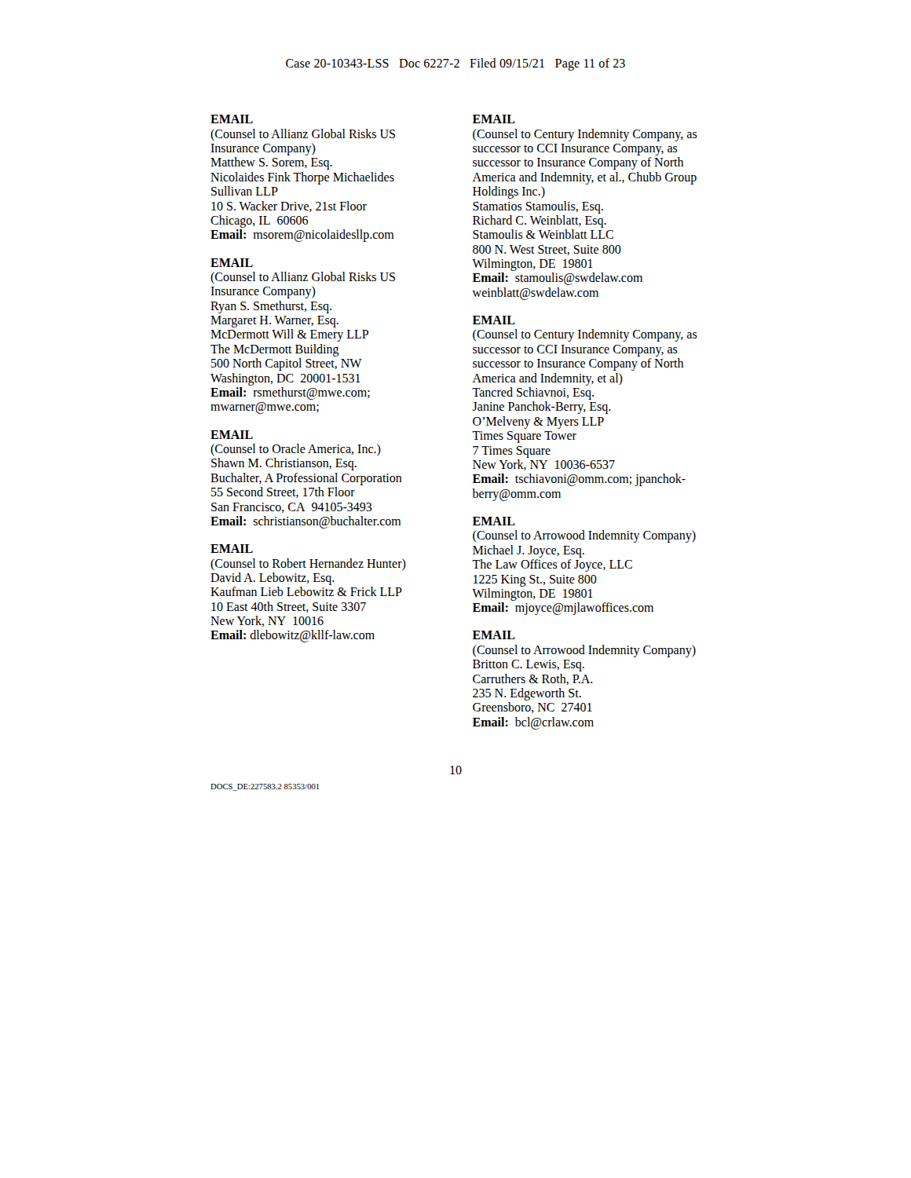Case 20-10343-LSS Doc 6227-2 Filed 09/15/21 Page 11 of 23
EMAIL
(Counsel to Allianz Global Risks US Insurance Company)
Matthew S. Sorem, Esq.
Nicolaides Fink Thorpe Michaelides Sullivan LLP
10 S. Wacker Drive, 21st Floor
Chicago, IL 60606
Email: msorem@nicolaidesllp.com
EMAIL
(Counsel to Allianz Global Risks US Insurance Company)
Ryan S. Smethurst, Esq.
Margaret H. Warner, Esq.
McDermott Will & Emery LLP
The McDermott Building
500 North Capitol Street, NW
Washington, DC 20001-1531
Email: rsmethurst@mwe.com; mwarner@mwe.com;
EMAIL
(Counsel to Oracle America, Inc.)
Shawn M. Christianson, Esq.
Buchalter, A Professional Corporation
55 Second Street, 17th Floor
San Francisco, CA 94105-3493
Email: schristianson@buchalter.com
EMAIL
(Counsel to Robert Hernandez Hunter)
David A. Lebowitz, Esq.
Kaufman Lieb Lebowitz & Frick LLP
10 East 40th Street, Suite 3307
New York, NY 10016
Email: dlebowitz@kllf-law.com
EMAIL
(Counsel to Century Indemnity Company, as successor to CCI Insurance Company, as successor to Insurance Company of North America and Indemnity, et al., Chubb Group Holdings Inc.)
Stamatios Stamoulis, Esq.
Richard C. Weinblatt, Esq.
Stamoulis & Weinblatt LLC
800 N. West Street, Suite 800
Wilmington, DE 19801
Email: stamoulis@swdelaw.com
weinblatt@swdelaw.com
EMAIL
(Counsel to Century Indemnity Company, as successor to CCI Insurance Company, as successor to Insurance Company of North America and Indemnity, et al)
Tancred Schiavnoi, Esq.
Janine Panchok-Berry, Esq.
O’Melveny & Myers LLP
Times Square Tower
7 Times Square
New York, NY 10036-6537
Email: tschiavoni@omm.com; jpanchok-berry@omm.com
EMAIL
(Counsel to Arrowood Indemnity Company)
Michael J. Joyce, Esq.
The Law Offices of Joyce, LLC
1225 King St., Suite 800
Wilmington, DE 19801
Email: mjoyce@mjlawoffices.com
EMAIL
(Counsel to Arrowood Indemnity Company)
Britton C. Lewis, Esq.
Carruthers & Roth, P.A.
235 N. Edgeworth St.
Greensboro, NC 27401
Email: bcl@crlaw.com
10
DOCS_DE:227583.2 85353/001